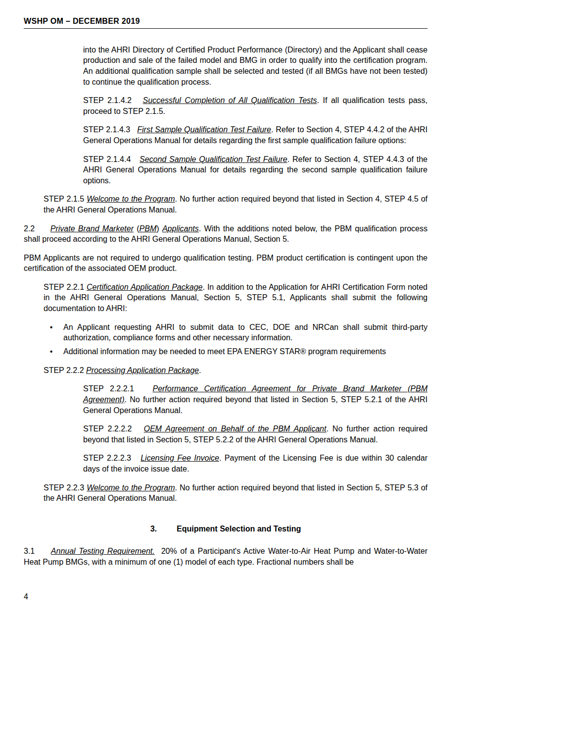WSHP OM – DECEMBER 2019
into the AHRI Directory of Certified Product Performance (Directory) and the Applicant shall cease production and sale of the failed model and BMG in order to qualify into the certification program. An additional qualification sample shall be selected and tested (if all BMGs have not been tested) to continue the qualification process.
STEP 2.1.4.2 Successful Completion of All Qualification Tests. If all qualification tests pass, proceed to STEP 2.1.5.
STEP 2.1.4.3 First Sample Qualification Test Failure. Refer to Section 4, STEP 4.4.2 of the AHRI General Operations Manual for details regarding the first sample qualification failure options:
STEP 2.1.4.4 Second Sample Qualification Test Failure. Refer to Section 4, STEP 4.4.3 of the AHRI General Operations Manual for details regarding the second sample qualification failure options.
STEP 2.1.5 Welcome to the Program. No further action required beyond that listed in Section 4, STEP 4.5 of the AHRI General Operations Manual.
2.2 Private Brand Marketer (PBM) Applicants. With the additions noted below, the PBM qualification process shall proceed according to the AHRI General Operations Manual, Section 5.
PBM Applicants are not required to undergo qualification testing. PBM product certification is contingent upon the certification of the associated OEM product.
STEP 2.2.1 Certification Application Package. In addition to the Application for AHRI Certification Form noted in the AHRI General Operations Manual, Section 5, STEP 5.1, Applicants shall submit the following documentation to AHRI:
An Applicant requesting AHRI to submit data to CEC, DOE and NRCan shall submit third-party authorization, compliance forms and other necessary information.
Additional information may be needed to meet EPA ENERGY STAR® program requirements
STEP 2.2.2 Processing Application Package.
STEP 2.2.2.1 Performance Certification Agreement for Private Brand Marketer (PBM Agreement). No further action required beyond that listed in Section 5, STEP 5.2.1 of the AHRI General Operations Manual.
STEP 2.2.2.2 OEM Agreement on Behalf of the PBM Applicant. No further action required beyond that listed in Section 5, STEP 5.2.2 of the AHRI General Operations Manual.
STEP 2.2.2.3 Licensing Fee Invoice. Payment of the Licensing Fee is due within 30 calendar days of the invoice issue date.
STEP 2.2.3 Welcome to the Program. No further action required beyond that listed in Section 5, STEP 5.3 of the AHRI General Operations Manual.
3. Equipment Selection and Testing
3.1 Annual Testing Requirement. 20% of a Participant's Active Water-to-Air Heat Pump and Water-to-Water Heat Pump BMGs, with a minimum of one (1) model of each type. Fractional numbers shall be
4